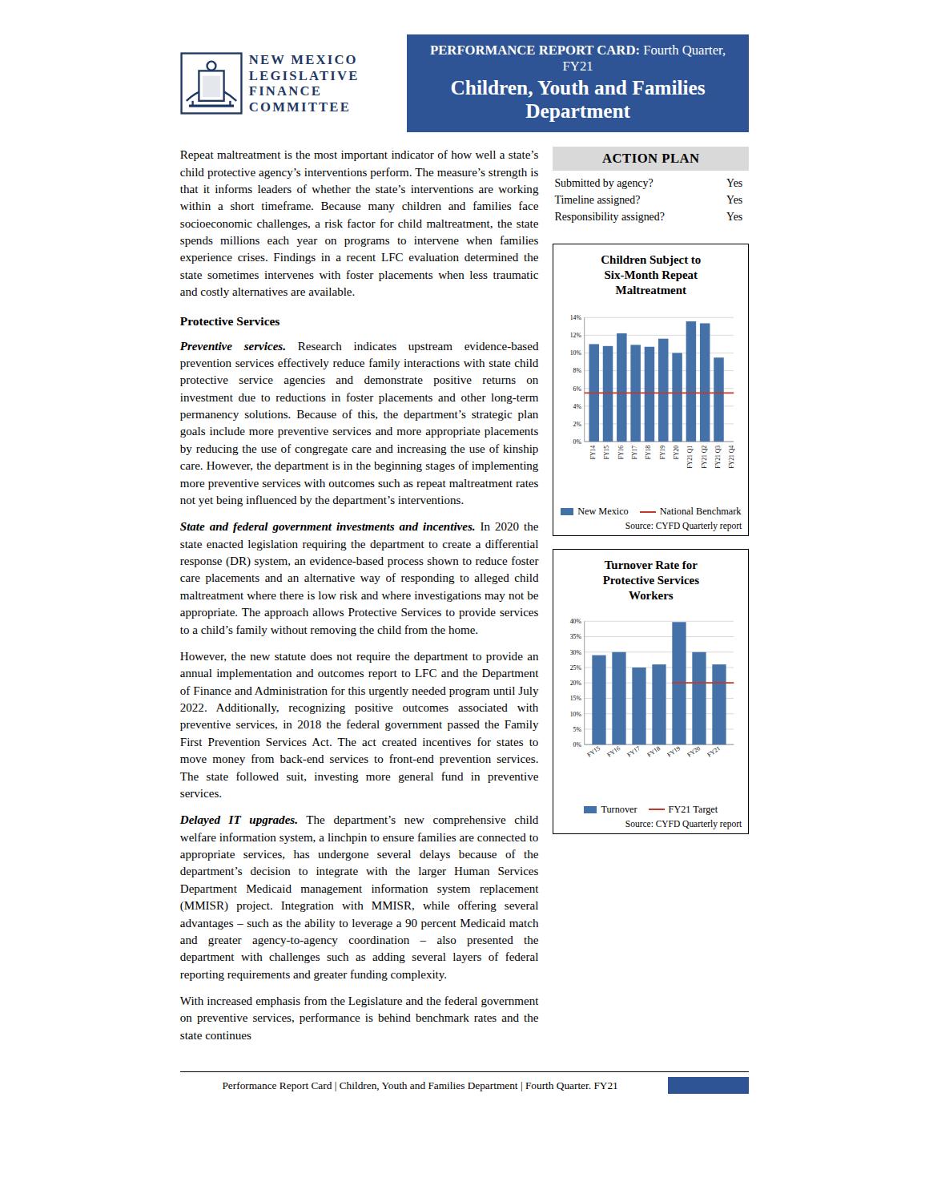New Mexico
Legislative
Finance
Committee
PERFORMANCE REPORT CARD: Fourth Quarter, FY21
Children, Youth and Families Department
Repeat maltreatment is the most important indicator of how well a state’s child protective agency’s interventions perform. The measure’s strength is that it informs leaders of whether the state’s interventions are working within a short timeframe. Because many children and families face socioeconomic challenges, a risk factor for child maltreatment, the state spends millions each year on programs to intervene when families experience crises. Findings in a recent LFC evaluation determined the state sometimes intervenes with foster placements when less traumatic and costly alternatives are available.
Protective Services
Preventive services. Research indicates upstream evidence-based prevention services effectively reduce family interactions with state child protective service agencies and demonstrate positive returns on investment due to reductions in foster placements and other long-term permanency solutions. Because of this, the department’s strategic plan goals include more preventive services and more appropriate placements by reducing the use of congregate care and increasing the use of kinship care. However, the department is in the beginning stages of implementing more preventive services with outcomes such as repeat maltreatment rates not yet being influenced by the department’s interventions.
State and federal government investments and incentives. In 2020 the state enacted legislation requiring the department to create a differential response (DR) system, an evidence-based process shown to reduce foster care placements and an alternative way of responding to alleged child maltreatment where there is low risk and where investigations may not be appropriate. The approach allows Protective Services to provide services to a child’s family without removing the child from the home.
However, the new statute does not require the department to provide an annual implementation and outcomes report to LFC and the Department of Finance and Administration for this urgently needed program until July 2022. Additionally, recognizing positive outcomes associated with preventive services, in 2018 the federal government passed the Family First Prevention Services Act. The act created incentives for states to move money from back-end services to front-end prevention services. The state followed suit, investing more general fund in preventive services.
Delayed IT upgrades. The department’s new comprehensive child welfare information system, a linchpin to ensure families are connected to appropriate services, has undergone several delays because of the department’s decision to integrate with the larger Human Services Department Medicaid management information system replacement (MMISR) project. Integration with MMISR, while offering several advantages – such as the ability to leverage a 90 percent Medicaid match and greater agency-to-agency coordination – also presented the department with challenges such as adding several layers of federal reporting requirements and greater funding complexity.
With increased emphasis from the Legislature and the federal government on preventive services, performance is behind benchmark rates and the state continues
ACTION PLAN
Submitted by agency?Yes
Timeline assigned?Yes
Responsibility assigned?Yes
Children Subject to
Six-Month Repeat
Maltreatment
14% 12% 10% 8% 6% 4% 2% 0% FY14 FY15 FY16 FY17 FY18 FY19 FY20 FY21 Q1 FY21 Q2 FY21 Q3 FY21 Q4
New Mexico National Benchmark
Source: CYFD Quarterly report
Turnover Rate for
Protective Services
Workers
40% 35% 30% 25% 20% 15% 10% 5% 0% FY15 FY16 FY17 FY18 FY19 FY20 FY21
Turnover FY21 Target
Source: CYFD Quarterly report
Performance Report Card | Children, Youth and Families Department | Fourth Quarter. FY21